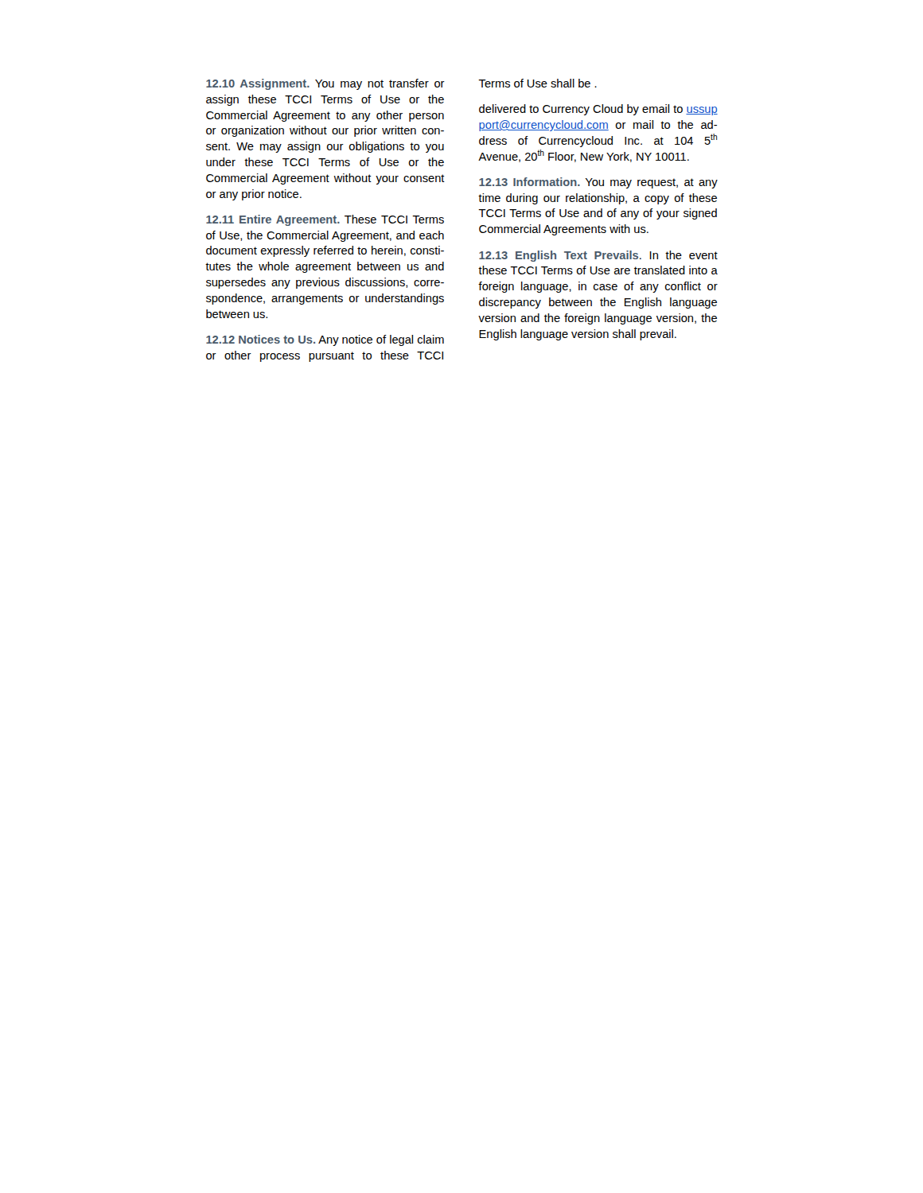12.10 Assignment. You may not transfer or assign these TCCI Terms of Use or the Commercial Agreement to any other person or organization without our prior written consent. We may assign our obligations to you under these TCCI Terms of Use or the Commercial Agreement without your consent or any prior notice.
12.11 Entire Agreement. These TCCI Terms of Use, the Commercial Agreement, and each document expressly referred to herein, constitutes the whole agreement between us and supersedes any previous discussions, correspondence, arrangements or understandings between us.
12.12 Notices to Us. Any notice of legal claim or other process pursuant to these TCCI Terms of Use shall be .
delivered to Currency Cloud by email to ussupport@currencycloud.com or mail to the address of Currencycloud Inc. at 104 5th Avenue, 20th Floor, New York, NY 10011.
12.13 Information. You may request, at any time during our relationship, a copy of these TCCI Terms of Use and of any of your signed Commercial Agreements with us.
12.13 English Text Prevails. In the event these TCCI Terms of Use are translated into a foreign language, in case of any conflict or discrepancy between the English language version and the foreign language version, the English language version shall prevail.